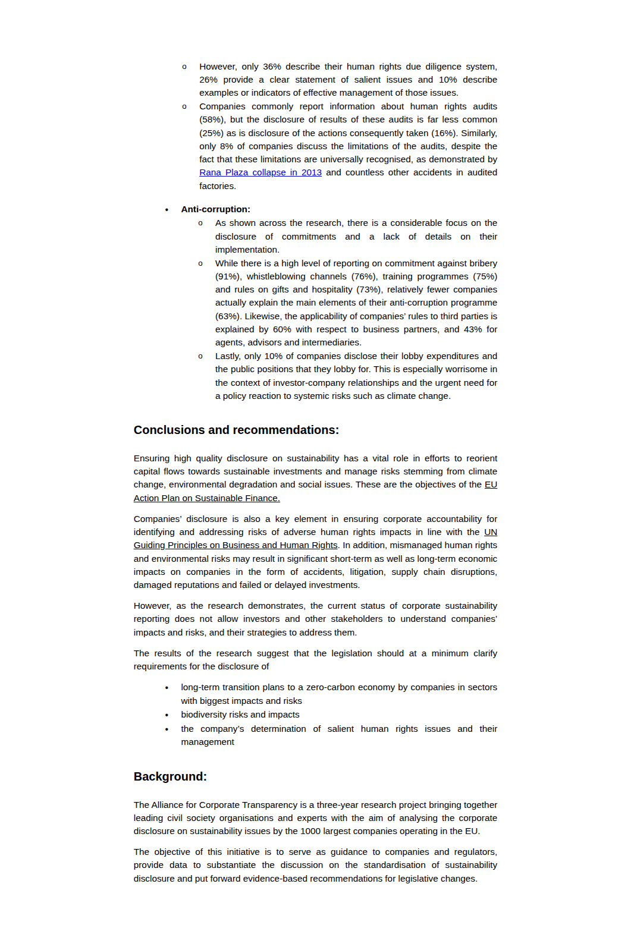However, only 36% describe their human rights due diligence system, 26% provide a clear statement of salient issues and 10% describe examples or indicators of effective management of those issues.
Companies commonly report information about human rights audits (58%), but the disclosure of results of these audits is far less common (25%) as is disclosure of the actions consequently taken (16%). Similarly, only 8% of companies discuss the limitations of the audits, despite the fact that these limitations are universally recognised, as demonstrated by Rana Plaza collapse in 2013 and countless other accidents in audited factories.
Anti-corruption:
As shown across the research, there is a considerable focus on the disclosure of commitments and a lack of details on their implementation.
While there is a high level of reporting on commitment against bribery (91%), whistleblowing channels (76%), training programmes (75%) and rules on gifts and hospitality (73%), relatively fewer companies actually explain the main elements of their anti-corruption programme (63%). Likewise, the applicability of companies’ rules to third parties is explained by 60% with respect to business partners, and 43% for agents, advisors and intermediaries.
Lastly, only 10% of companies disclose their lobby expenditures and the public positions that they lobby for. This is especially worrisome in the context of investor-company relationships and the urgent need for a policy reaction to systemic risks such as climate change.
Conclusions and recommendations:
Ensuring high quality disclosure on sustainability has a vital role in efforts to reorient capital flows towards sustainable investments and manage risks stemming from climate change, environmental degradation and social issues. These are the objectives of the EU Action Plan on Sustainable Finance.
Companies’ disclosure is also a key element in ensuring corporate accountability for identifying and addressing risks of adverse human rights impacts in line with the UN Guiding Principles on Business and Human Rights. In addition, mismanaged human rights and environmental risks may result in significant short-term as well as long-term economic impacts on companies in the form of accidents, litigation, supply chain disruptions, damaged reputations and failed or delayed investments.
However, as the research demonstrates, the current status of corporate sustainability reporting does not allow investors and other stakeholders to understand companies’ impacts and risks, and their strategies to address them.
The results of the research suggest that the legislation should at a minimum clarify requirements for the disclosure of
long-term transition plans to a zero-carbon economy by companies in sectors with biggest impacts and risks
biodiversity risks and impacts
the company’s determination of salient human rights issues and their management
Background:
The Alliance for Corporate Transparency is a three-year research project bringing together leading civil society organisations and experts with the aim of analysing the corporate disclosure on sustainability issues by the 1000 largest companies operating in the EU.
The objective of this initiative is to serve as guidance to companies and regulators, provide data to substantiate the discussion on the standardisation of sustainability disclosure and put forward evidence-based recommendations for legislative changes.